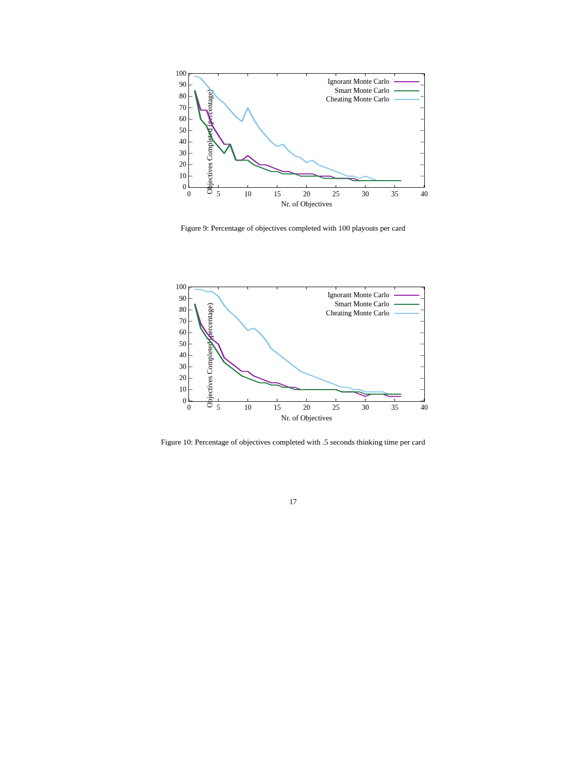Objectives Completed (percentage)
Ignorant Monte Carlo
Smart Monte Carlo
Cheating Monte Carlo
100 90 80 70 60 50 40 30 20 10 0 0 5 10 15 20 25 30 35 40 Nr. of Objectives
Figure 9: Percentage of objectives completed with 100 playouts per card
Objectives Completed (percentage)
Ignorant Monte Carlo
Smart Monte Carlo
Cheating Monte Carlo
100 90 80 70 60 50 40 30 20 10 0 0 5 10 15 20 25 30 35 40 Nr. of Objectives
Figure 10: Percentage of objectives completed with .5 seconds thinking time per card
17